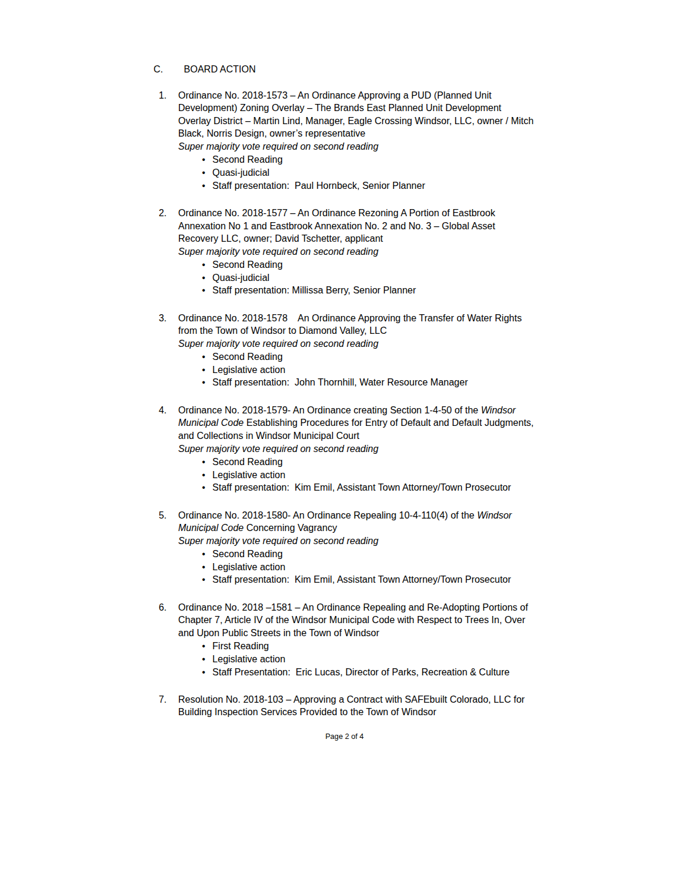C. BOARD ACTION
1. Ordinance No. 2018-1573 – An Ordinance Approving a PUD (Planned Unit Development) Zoning Overlay – The Brands East Planned Unit Development Overlay District – Martin Lind, Manager, Eagle Crossing Windsor, LLC, owner / Mitch Black, Norris Design, owner’s representative
Super majority vote required on second reading
Second Reading
Quasi-judicial
Staff presentation: Paul Hornbeck, Senior Planner
2. Ordinance No. 2018-1577 – An Ordinance Rezoning A Portion of Eastbrook Annexation No 1 and Eastbrook Annexation No. 2 and No. 3 – Global Asset Recovery LLC, owner; David Tschetter, applicant
Super majority vote required on second reading
Second Reading
Quasi-judicial
Staff presentation: Millissa Berry, Senior Planner
3. Ordinance No. 2018-1578 An Ordinance Approving the Transfer of Water Rights from the Town of Windsor to Diamond Valley, LLC
Super majority vote required on second reading
Second Reading
Legislative action
Staff presentation: John Thornhill, Water Resource Manager
4. Ordinance No. 2018-1579- An Ordinance creating Section 1-4-50 of the Windsor Municipal Code Establishing Procedures for Entry of Default and Default Judgments, and Collections in Windsor Municipal Court
Super majority vote required on second reading
Second Reading
Legislative action
Staff presentation: Kim Emil, Assistant Town Attorney/Town Prosecutor
5. Ordinance No. 2018-1580- An Ordinance Repealing 10-4-110(4) of the Windsor Municipal Code Concerning Vagrancy
Super majority vote required on second reading
Second Reading
Legislative action
Staff presentation: Kim Emil, Assistant Town Attorney/Town Prosecutor
6. Ordinance No. 2018 –1581 – An Ordinance Repealing and Re-Adopting Portions of Chapter 7, Article IV of the Windsor Municipal Code with Respect to Trees In, Over and Upon Public Streets in the Town of Windsor
First Reading
Legislative action
Staff Presentation: Eric Lucas, Director of Parks, Recreation & Culture
7. Resolution No. 2018-103 – Approving a Contract with SAFEbuilt Colorado, LLC for Building Inspection Services Provided to the Town of Windsor
Page 2 of 4